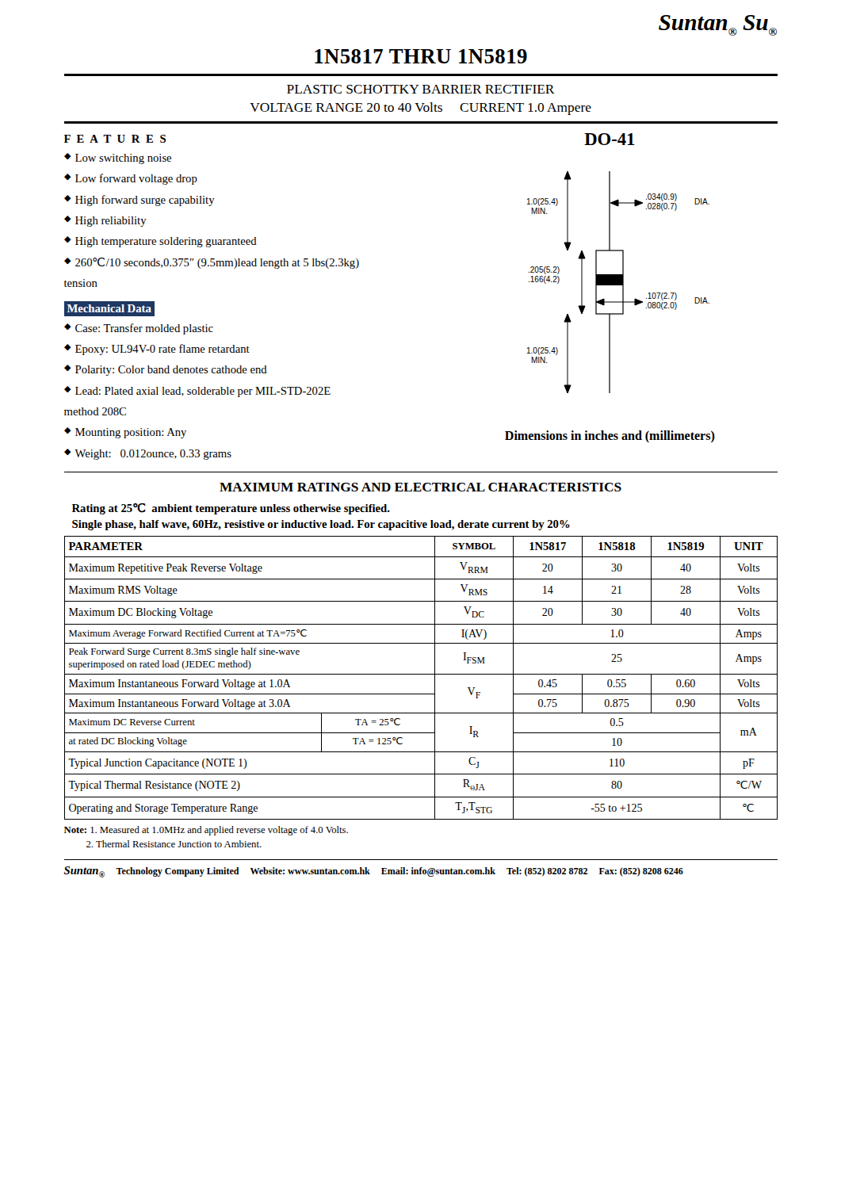Suntan® Su®
1N5817 THRU 1N5819
PLASTIC SCHOTTKY BARRIER RECTIFIER
VOLTAGE RANGE 20 to 40 Volts CURRENT 1.0 Ampere
F E A T U R E S
Low switching noise
Low forward voltage drop
High forward surge capability
High reliability
High temperature soldering guaranteed
260℃/10 seconds,0.375″ (9.5mm)lead length at 5 lbs(2.3kg)
tension
Mechanical Data
Case: Transfer molded plastic
Epoxy: UL94V-0 rate flame retardant
Polarity: Color band denotes cathode end
Lead: Plated axial lead, solderable per MIL-STD-202E
method 208C
Mounting position: Any
Weight: 0.012ounce, 0.33 grams
DO-41
1.0(25.4) MIN. 1.0(25.4) MIN. .034(0.9) .028(0.7) DIA. .205(5.2) .166(4.2) .107(2.7) .080(2.0) DIA.
Dimensions in inches and (millimeters)
MAXIMUM RATINGS AND ELECTRICAL CHARACTERISTICS
Rating at 25℃ ambient temperature unless otherwise specified.
Single phase, half wave, 60Hz, resistive or inductive load. For capacitive load, derate current by 20%
| PARAMETER | SYMBOL | 1N5817 | 1N5818 | 1N5819 | UNIT |
| --- | --- | --- | --- | --- | --- |
| Maximum Repetitive Peak Reverse Voltage | V RRM | 20 | 30 | 40 | Volts |
| Maximum RMS Voltage | V RMS | 14 | 21 | 28 | Volts |
| Maximum DC Blocking Voltage | V DC | 20 | 30 | 40 | Volts |
| Maximum Average Forward Rectified Current at T A =75℃ | I (AV) | 1.0 | Amps |
| Peak Forward Surge Current 8.3mS single half sine-wave superimposed on rated load (JEDEC method) | I FSM | 25 | Amps |
| Maximum Instantaneous Forward Voltage at 1.0A | V F | 0.45 | 0.55 | 0.60 | Volts |
| Maximum Instantaneous Forward Voltage at 3.0A | 0.75 | 0.875 | 0.90 | Volts |
| Maximum DC Reverse Current | T A = 25℃ | I R | 0.5 | mA |
| at rated DC Blocking Voltage | T A = 125℃ | 10 |
| Typical Junction Capacitance (NOTE 1) | C J | 110 | pF |
| Typical Thermal Resistance (NOTE 2) | R θJA | 80 | ℃/W |
| Operating and Storage Temperature Range | T J ,T STG | -55 to +125 | ℃ |
Note: 1. Measured at 1.0MHz and applied reverse voltage of 4.0 Volts.
2. Thermal Resistance Junction to Ambient.
Suntan® Technology Company Limited Website: www.suntan.com.hk Email: info@suntan.com.hk Tel: (852) 8202 8782 Fax: (852) 8208 6246